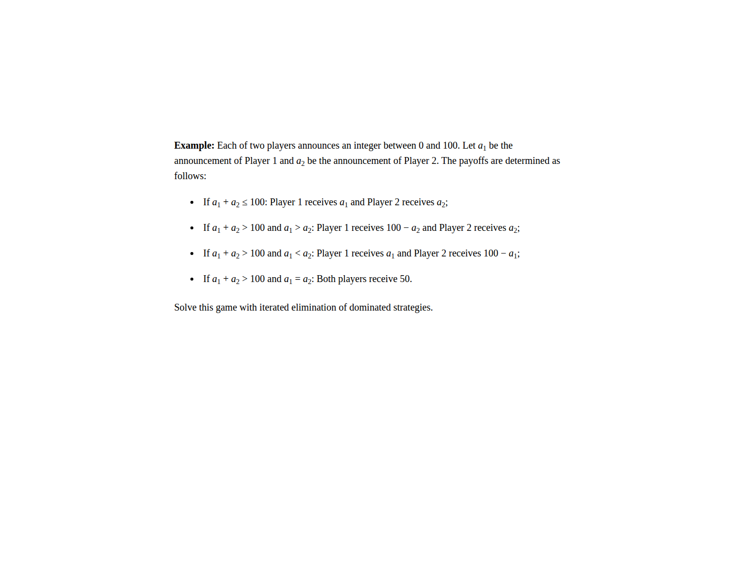Example: Each of two players announces an integer between 0 and 100. Let a1 be the announcement of Player 1 and a2 be the announcement of Player 2. The payoffs are determined as follows:
If a1 + a2 ≤ 100: Player 1 receives a1 and Player 2 receives a2;
If a1 + a2 > 100 and a1 > a2: Player 1 receives 100 − a2 and Player 2 receives a2;
If a1 + a2 > 100 and a1 < a2: Player 1 receives a1 and Player 2 receives 100 − a1;
If a1 + a2 > 100 and a1 = a2: Both players receive 50.
Solve this game with iterated elimination of dominated strategies.